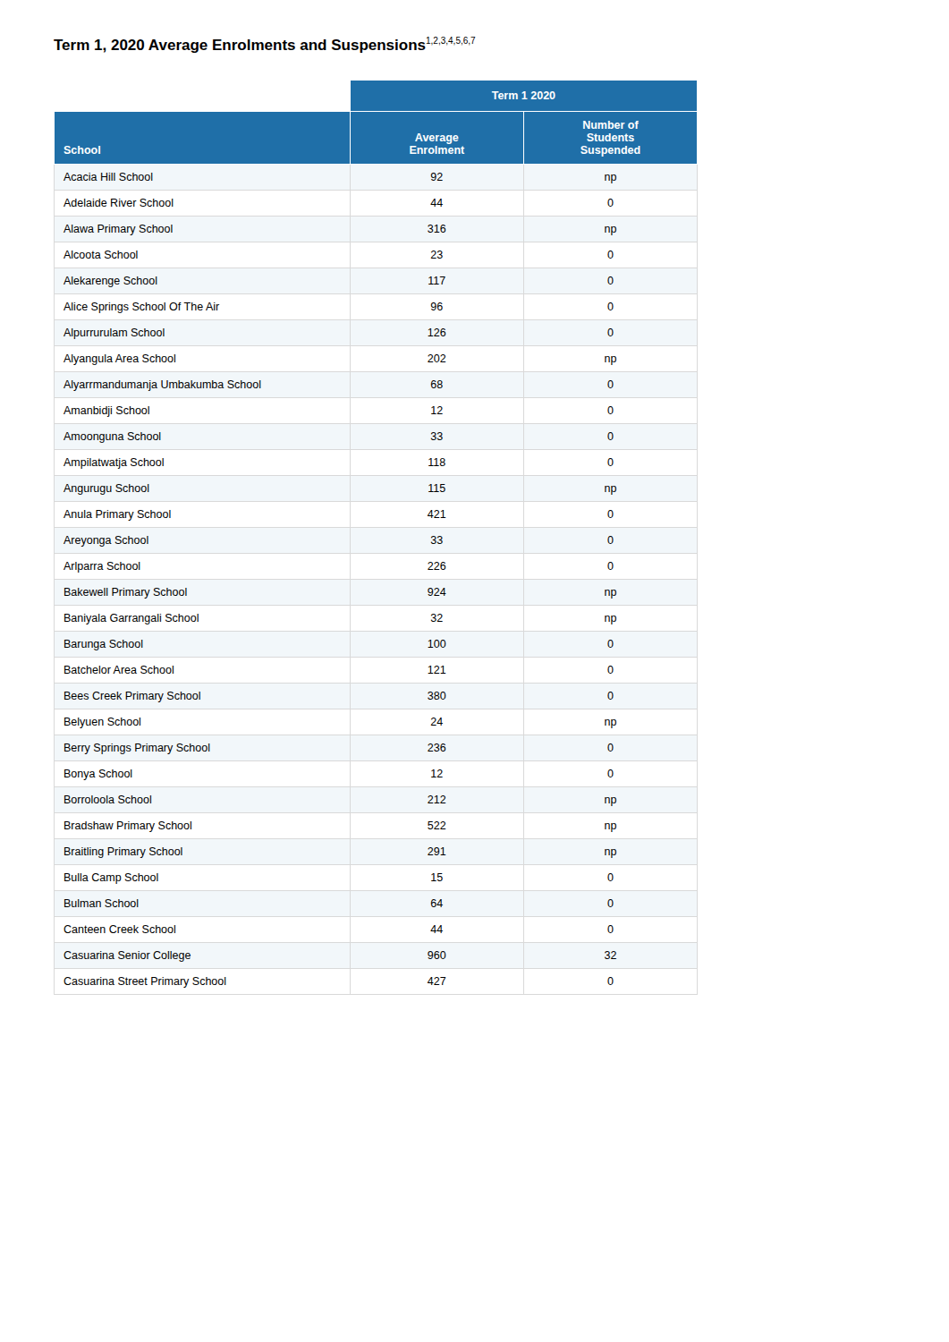Term 1, 2020 Average Enrolments and Suspensions1,2,3,4,5,6,7
| | Term 1 2020 |
| --- | --- |
| School | Average Enrolment | Number of Students Suspended |
| Acacia Hill School | 92 | np |
| Adelaide River School | 44 | 0 |
| Alawa Primary School | 316 | np |
| Alcoota School | 23 | 0 |
| Alekarenge School | 117 | 0 |
| Alice Springs School Of The Air | 96 | 0 |
| Alpurrurulam School | 126 | 0 |
| Alyangula Area School | 202 | np |
| Alyarrmandumanja Umbakumba School | 68 | 0 |
| Amanbidji School | 12 | 0 |
| Amoonguna School | 33 | 0 |
| Ampilatwatja School | 118 | 0 |
| Angurugu School | 115 | np |
| Anula Primary School | 421 | 0 |
| Areyonga School | 33 | 0 |
| Arlparra School | 226 | 0 |
| Bakewell Primary School | 924 | np |
| Baniyala Garrangali School | 32 | np |
| Barunga School | 100 | 0 |
| Batchelor Area School | 121 | 0 |
| Bees Creek Primary School | 380 | 0 |
| Belyuen School | 24 | np |
| Berry Springs Primary School | 236 | 0 |
| Bonya School | 12 | 0 |
| Borroloola School | 212 | np |
| Bradshaw Primary School | 522 | np |
| Braitling Primary School | 291 | np |
| Bulla Camp School | 15 | 0 |
| Bulman School | 64 | 0 |
| Canteen Creek School | 44 | 0 |
| Casuarina Senior College | 960 | 32 |
| Casuarina Street Primary School | 427 | 0 |